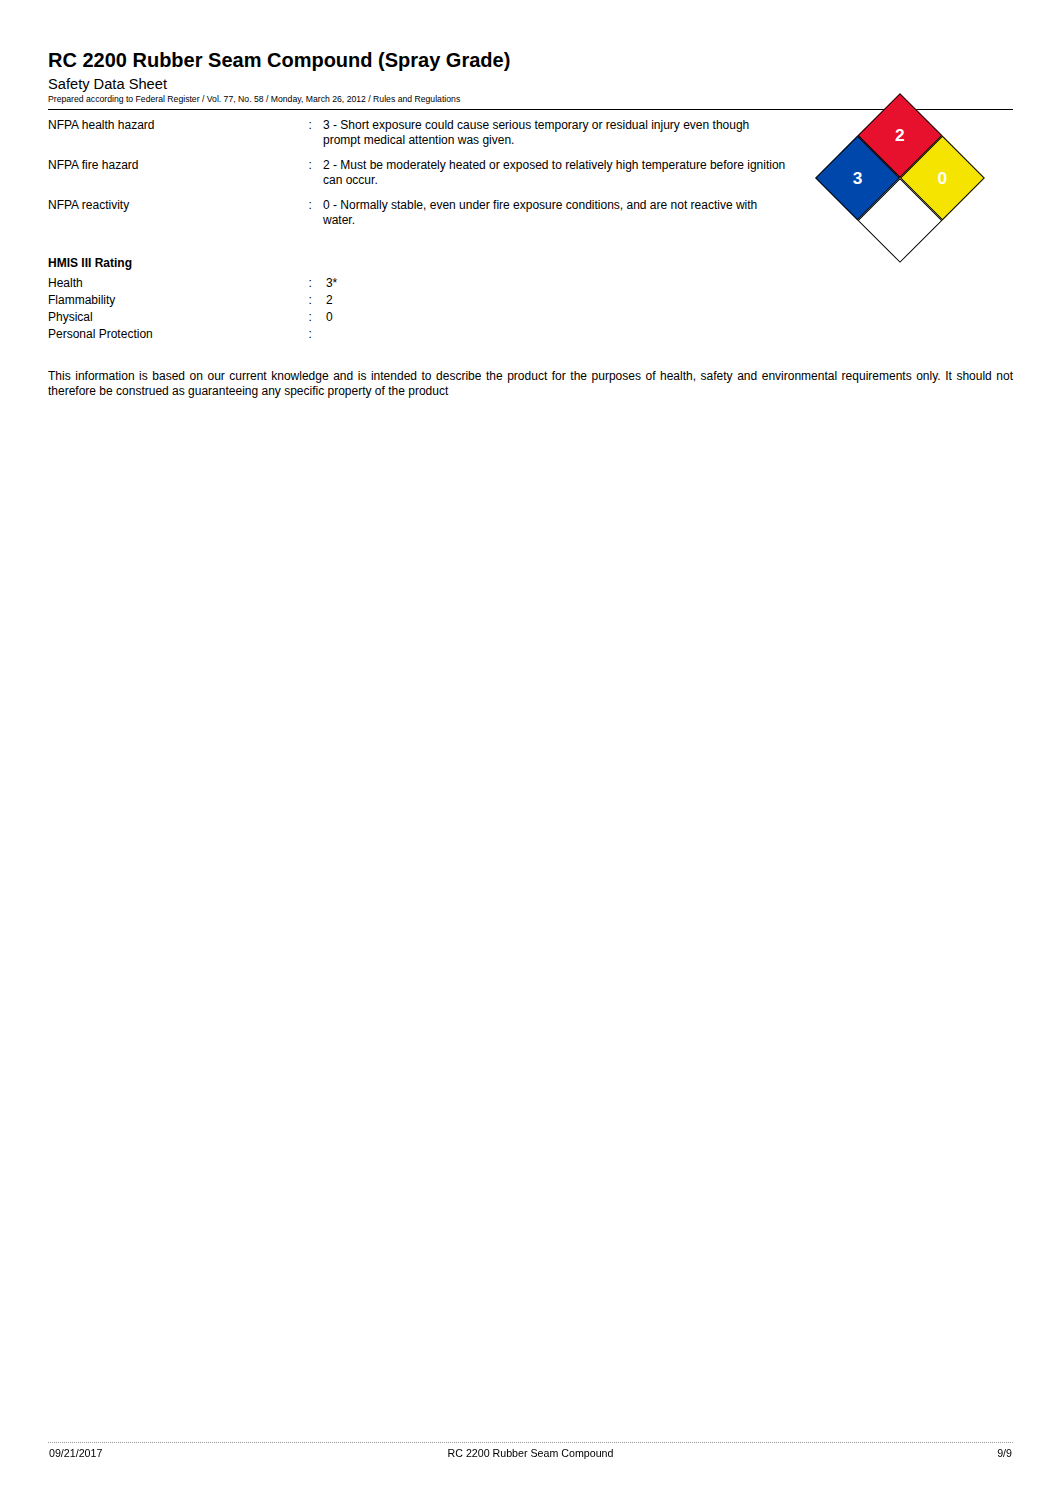RC 2200 Rubber Seam Compound (Spray Grade)
Safety Data Sheet
Prepared according to Federal Register / Vol. 77, No. 58 / Monday, March 26, 2012 / Rules and Regulations
| NFPA health hazard | : | 3 - Short exposure could cause serious temporary or residual injury even though prompt medical attention was given. | 2 3 0 |
| NFPA fire hazard | : | 2 - Must be moderately heated or exposed to relatively high temperature before ignition can occur. |
| NFPA reactivity | : | 0 - Normally stable, even under fire exposure conditions, and are not reactive with water. |
HMIS III Rating
| Health | : | 3* |
| Flammability | : | 2 |
| Physical | : | 0 |
| Personal Protection | : | |
This information is based on our current knowledge and is intended to describe the product for the purposes of health, safety and environmental requirements only. It should not therefore be construed as guaranteeing any specific property of the product
| 09/21/2017 | RC 2200 Rubber Seam Compound | 9/9 |